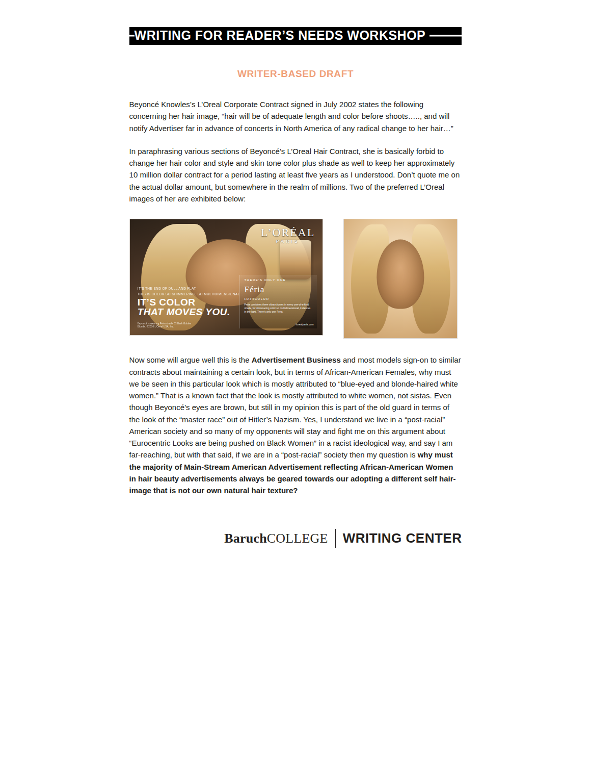Writing for Reader’s Needs Workshop
Writer-Based Draft
Beyoncé Knowles’s L’Oreal Corporate Contract signed in July 2002 states the following concerning her hair image, “hair will be of adequate length and color before shoots….., and will notify Advertiser far in advance of concerts in North America of any radical change to her hair…”
In paraphrasing various sections of Beyoncé’s L’Oreal Hair Contract, she is basically forbid to change her hair color and style and skin tone color plus shade as well to keep her approximately 10 million dollar contract for a period lasting at least five years as I understood. Don’t quote me on the actual dollar amount, but somewhere in the realm of millions. Two of the preferred L’Oreal images of her are exhibited below:
L’ORÉALPARIS
It’s the end of dull and flat. This is color so shimmering, so multidimensional… IT’S COLOR
THAT MOVES YOU.
Beyoncé is wearing Feria shade 63 Dark Golden Blonde. ©2010 L’Oréal USA, Inc.
There’s only one Féria HAIRCOLOR Feria combines three vibrant tones in every one-of-a-kind shade, for shimmering color so multidimensional, it dances in the light. There’s only one Feria. lorealparis.com
Now some will argue well this is the Advertisement Business and most models sign-on to similar contracts about maintaining a certain look, but in terms of African-American Females, why must we be seen in this particular look which is mostly attributed to “blue-eyed and blonde-haired white women.” That is a known fact that the look is mostly attributed to white women, not sistas. Even though Beyoncé’s eyes are brown, but still in my opinion this is part of the old guard in terms of the look of the “master race” out of Hitler’s Nazism. Yes, I understand we live in a “post-racial” American society and so many of my opponents will stay and fight me on this argument about “Eurocentric Looks are being pushed on Black Women” in a racist ideological way, and say I am far-reaching, but with that said, if we are in a “post-racial” society then my question is why must the majority of Main-Stream American Advertisement reflecting African-American Women in hair beauty advertisements always be geared towards our adopting a different self hair-image that is not our own natural hair texture?
Baruch COLLEGE Writing Center